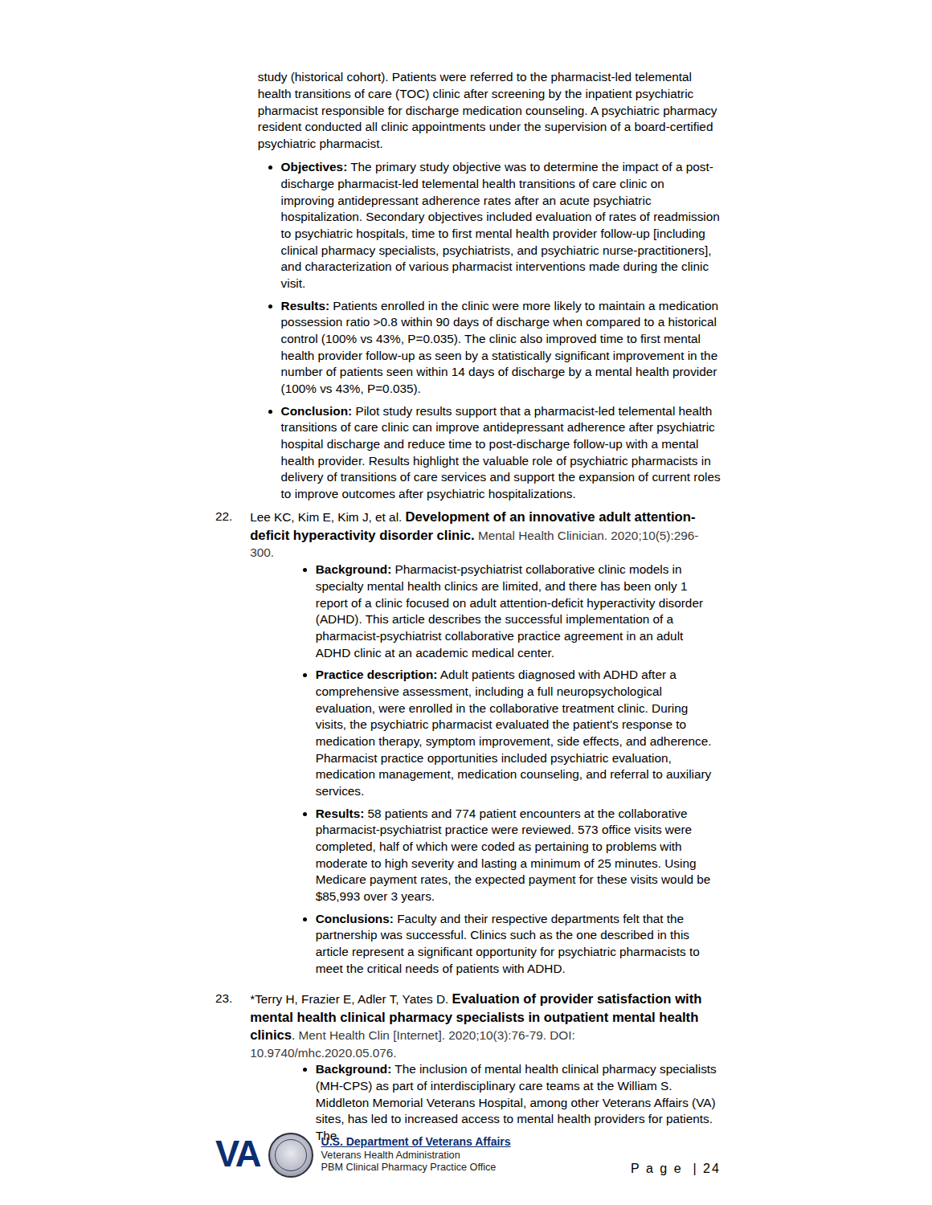study (historical cohort). Patients were referred to the pharmacist-led telemental health transitions of care (TOC) clinic after screening by the inpatient psychiatric pharmacist responsible for discharge medication counseling. A psychiatric pharmacy resident conducted all clinic appointments under the supervision of a board-certified psychiatric pharmacist.
Objectives: The primary study objective was to determine the impact of a post-discharge pharmacist-led telemental health transitions of care clinic on improving antidepressant adherence rates after an acute psychiatric hospitalization. Secondary objectives included evaluation of rates of readmission to psychiatric hospitals, time to first mental health provider follow-up [including clinical pharmacy specialists, psychiatrists, and psychiatric nurse-practitioners], and characterization of various pharmacist interventions made during the clinic visit.
Results: Patients enrolled in the clinic were more likely to maintain a medication possession ratio >0.8 within 90 days of discharge when compared to a historical control (100% vs 43%, P=0.035). The clinic also improved time to first mental health provider follow-up as seen by a statistically significant improvement in the number of patients seen within 14 days of discharge by a mental health provider (100% vs 43%, P=0.035).
Conclusion: Pilot study results support that a pharmacist-led telemental health transitions of care clinic can improve antidepressant adherence after psychiatric hospital discharge and reduce time to post-discharge follow-up with a mental health provider. Results highlight the valuable role of psychiatric pharmacists in delivery of transitions of care services and support the expansion of current roles to improve outcomes after psychiatric hospitalizations.
22. Lee KC, Kim E, Kim J, et al. Development of an innovative adult attention-deficit hyperactivity disorder clinic. Mental Health Clinician. 2020;10(5):296-300.
Background: Pharmacist-psychiatrist collaborative clinic models in specialty mental health clinics are limited, and there has been only 1 report of a clinic focused on adult attention-deficit hyperactivity disorder (ADHD). This article describes the successful implementation of a pharmacist-psychiatrist collaborative practice agreement in an adult ADHD clinic at an academic medical center.
Practice description: Adult patients diagnosed with ADHD after a comprehensive assessment, including a full neuropsychological evaluation, were enrolled in the collaborative treatment clinic. During visits, the psychiatric pharmacist evaluated the patient's response to medication therapy, symptom improvement, side effects, and adherence. Pharmacist practice opportunities included psychiatric evaluation, medication management, medication counseling, and referral to auxiliary services.
Results: 58 patients and 774 patient encounters at the collaborative pharmacist-psychiatrist practice were reviewed. 573 office visits were completed, half of which were coded as pertaining to problems with moderate to high severity and lasting a minimum of 25 minutes. Using Medicare payment rates, the expected payment for these visits would be $85,993 over 3 years.
Conclusions: Faculty and their respective departments felt that the partnership was successful. Clinics such as the one described in this article represent a significant opportunity for psychiatric pharmacists to meet the critical needs of patients with ADHD.
23. *Terry H, Frazier E, Adler T, Yates D. Evaluation of provider satisfaction with mental health clinical pharmacy specialists in outpatient mental health clinics. Ment Health Clin [Internet]. 2020;10(3):76-79. DOI: 10.9740/mhc.2020.05.076.
Background: The inclusion of mental health clinical pharmacy specialists (MH-CPS) as part of interdisciplinary care teams at the William S. Middleton Memorial Veterans Hospital, among other Veterans Affairs (VA) sites, has led to increased access to mental health providers for patients. The
VA
U.S. Department of Veterans Affairs
Veterans Health Administration
PBM Clinical Pharmacy Practice Office
P a g e | 24